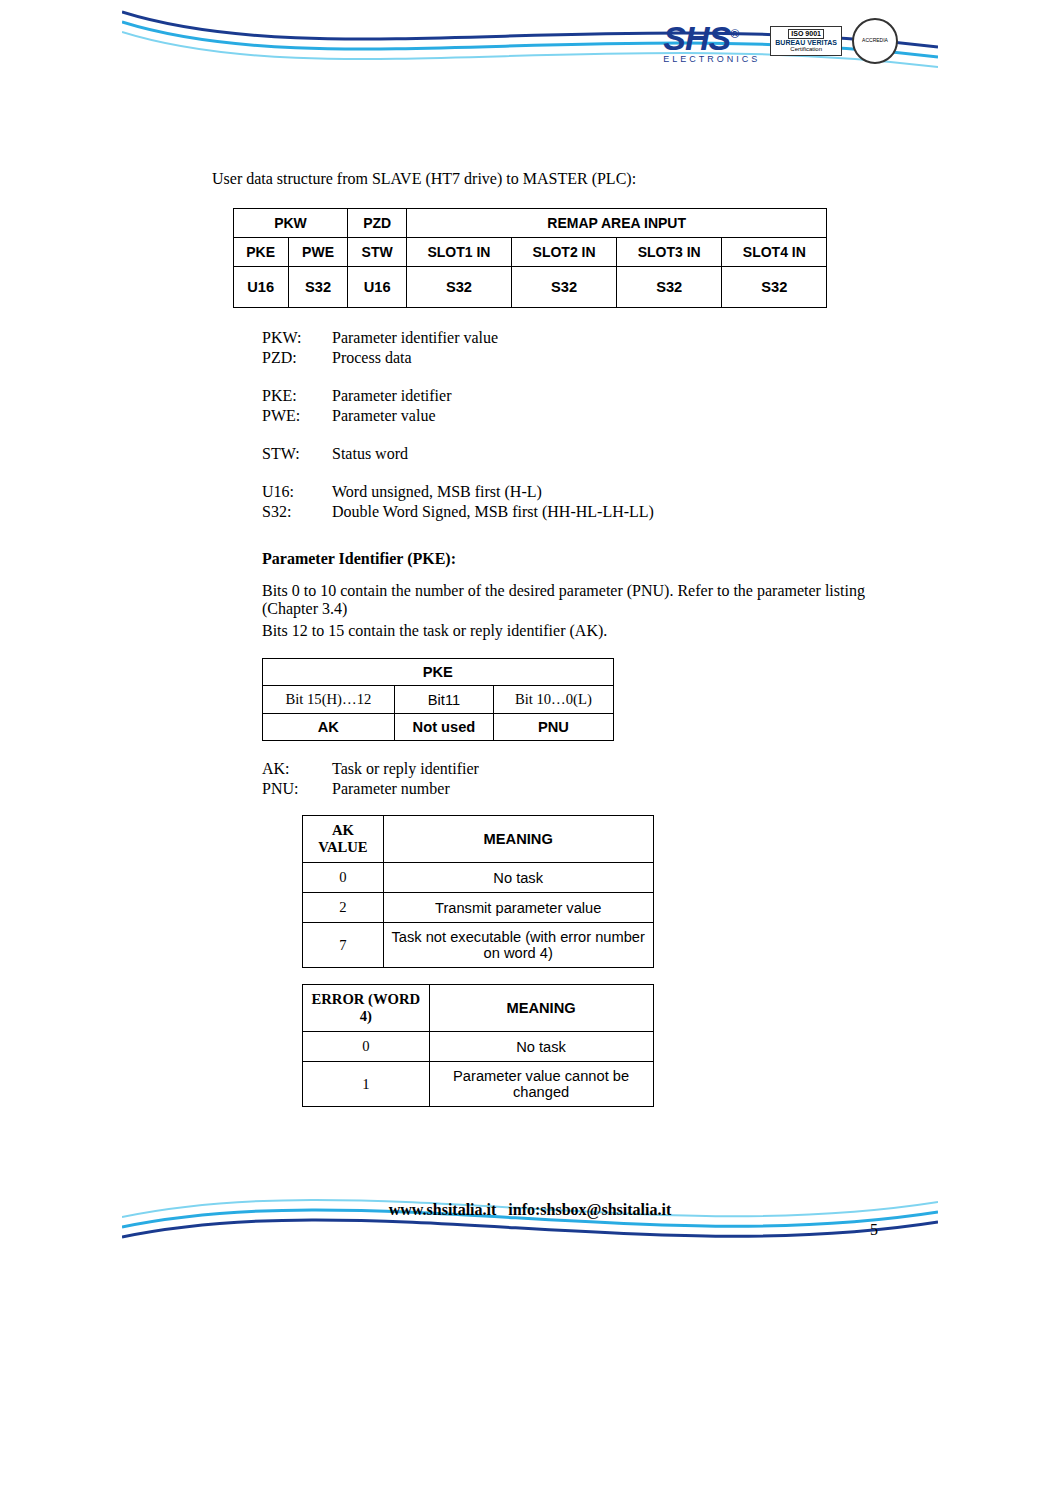SHS®
ELECTRONICS
ISO 9001
BUREAU VERITAS
Certification
ACCREDIA
User data structure from SLAVE (HT7 drive) to MASTER (PLC):
| PKW | PZD | REMAP AREA INPUT |
| --- | --- | --- |
| PKE | PWE | STW | SLOT1 IN | SLOT2 IN | SLOT3 IN | SLOT4 IN |
| U16 | S32 | U16 | S32 | S32 | S32 | S32 |
| PKW: | Parameter identifier value |
| PZD: | Process data |
| PKE: | Parameter idetifier |
| PWE: | Parameter value |
| STW: | Status word |
| U16: | Word unsigned, MSB first (H-L) |
| S32: | Double Word Signed, MSB first (HH-HL-LH-LL) |
Parameter Identifier (PKE):
Bits 0 to 10 contain the number of the desired parameter (PNU). Refer to the parameter listing (Chapter 3.4)
Bits 12 to 15 contain the task or reply identifier (AK).
| PKE |
| --- |
| Bit 15(H)…12 | Bit11 | Bit 10…0(L) |
| AK | Not used | PNU |
| AK: | Task or reply identifier |
| PNU: | Parameter number |
| AK VALUE | MEANING |
| --- | --- |
| 0 | No task |
| 2 | Transmit parameter value |
| 7 | Task not executable (with error number on word 4) |
| ERROR (WORD 4) | MEANING |
| --- | --- |
| 0 | No task |
| 1 | Parameter value cannot be changed |
www.shsitalia.it info:shsbox@shsitalia.it
5